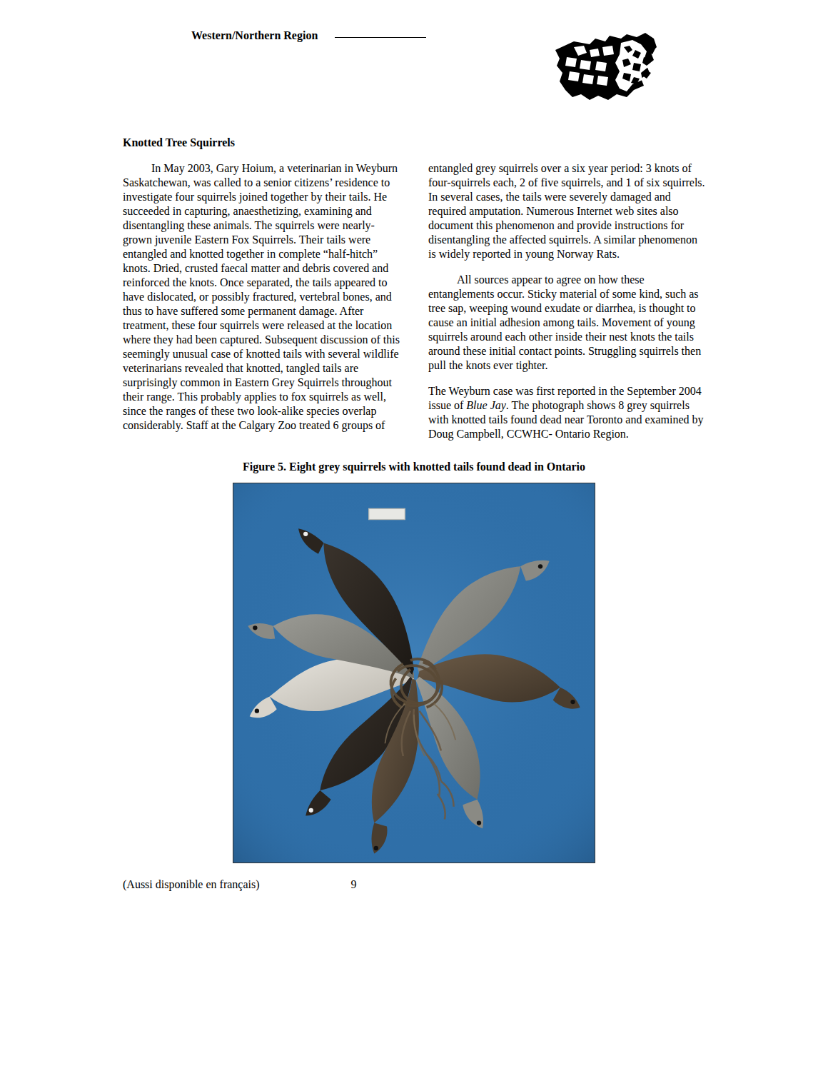Western/Northern Region
Knotted Tree Squirrels
In May 2003, Gary Hoium, a veterinarian in Weyburn Saskatchewan, was called to a senior citizens’ residence to investigate four squirrels joined together by their tails. He succeeded in capturing, anaesthetizing, examining and disentangling these animals. The squirrels were nearly-grown juvenile Eastern Fox Squirrels. Their tails were entangled and knotted together in complete “half-hitch” knots. Dried, crusted faecal matter and debris covered and reinforced the knots. Once separated, the tails appeared to have dislocated, or possibly fractured, vertebral bones, and thus to have suffered some permanent damage. After treatment, these four squirrels were released at the location where they had been captured. Subsequent discussion of this seemingly unusual case of knotted tails with several wildlife veterinarians revealed that knotted, tangled tails are surprisingly common in Eastern Grey Squirrels throughout their range. This probably applies to fox squirrels as well, since the ranges of these two look-alike species overlap considerably. Staff at the Calgary Zoo treated 6 groups of entangled grey squirrels over a six year period: 3 knots of four-squirrels each, 2 of five squirrels, and 1 of six squirrels. In several cases, the tails were severely damaged and required amputation. Numerous Internet web sites also document this phenomenon and provide instructions for disentangling the affected squirrels. A similar phenomenon is widely reported in young Norway Rats.
All sources appear to agree on how these entanglements occur. Sticky material of some kind, such as tree sap, weeping wound exudate or diarrhea, is thought to cause an initial adhesion among tails. Movement of young squirrels around each other inside their nest knots the tails around these initial contact points. Struggling squirrels then pull the knots ever tighter.
The Weyburn case was first reported in the September 2004 issue of Blue Jay. The photograph shows 8 grey squirrels with knotted tails found dead near Toronto and examined by Doug Campbell, CCWHC- Ontario Region.
Figure 5. Eight grey squirrels with knotted tails found dead in Ontario
(Aussi disponible en français) 9